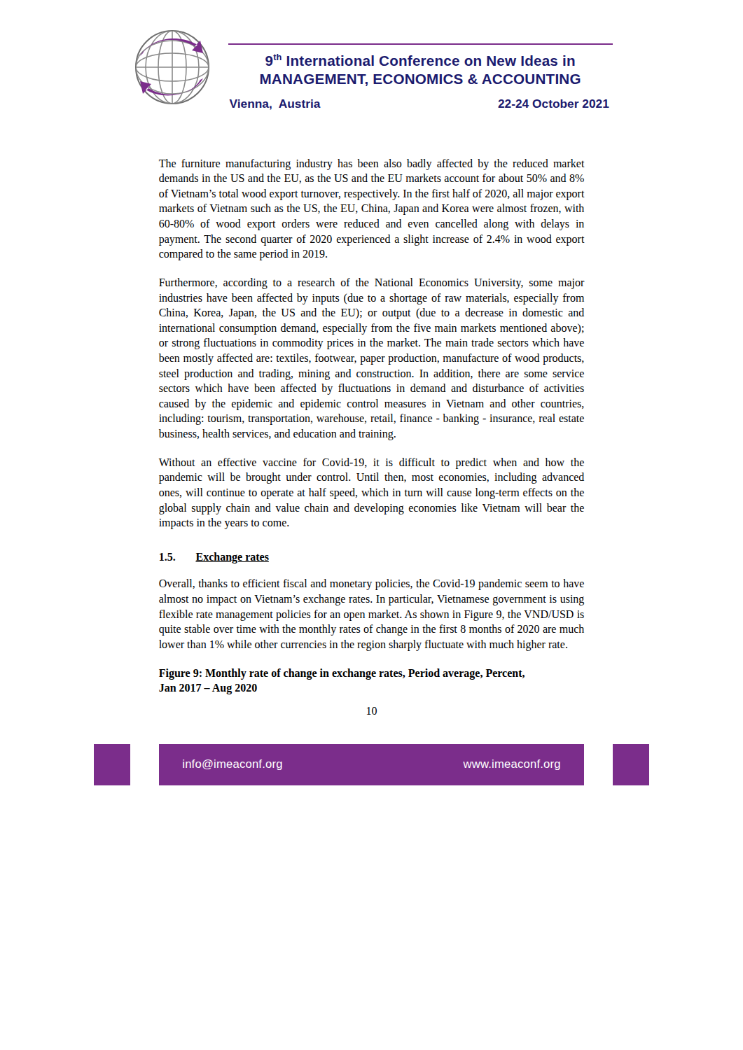9th International Conference on New Ideas in MANAGEMENT, ECONOMICS & ACCOUNTING
Vienna, Austria 22-24 October 2021
The furniture manufacturing industry has been also badly affected by the reduced market demands in the US and the EU, as the US and the EU markets account for about 50% and 8% of Vietnam’s total wood export turnover, respectively. In the first half of 2020, all major export markets of Vietnam such as the US, the EU, China, Japan and Korea were almost frozen, with 60-80% of wood export orders were reduced and even cancelled along with delays in payment. The second quarter of 2020 experienced a slight increase of 2.4% in wood export compared to the same period in 2019.
Furthermore, according to a research of the National Economics University, some major industries have been affected by inputs (due to a shortage of raw materials, especially from China, Korea, Japan, the US and the EU); or output (due to a decrease in domestic and international consumption demand, especially from the five main markets mentioned above); or strong fluctuations in commodity prices in the market. The main trade sectors which have been mostly affected are: textiles, footwear, paper production, manufacture of wood products, steel production and trading, mining and construction. In addition, there are some service sectors which have been affected by fluctuations in demand and disturbance of activities caused by the epidemic and epidemic control measures in Vietnam and other countries, including: tourism, transportation, warehouse, retail, finance - banking - insurance, real estate business, health services, and education and training.
Without an effective vaccine for Covid-19, it is difficult to predict when and how the pandemic will be brought under control. Until then, most economies, including advanced ones, will continue to operate at half speed, which in turn will cause long-term effects on the global supply chain and value chain and developing economies like Vietnam will bear the impacts in the years to come.
1.5. Exchange rates
Overall, thanks to efficient fiscal and monetary policies, the Covid-19 pandemic seem to have almost no impact on Vietnam’s exchange rates. In particular, Vietnamese government is using flexible rate management policies for an open market. As shown in Figure 9, the VND/USD is quite stable over time with the monthly rates of change in the first 8 months of 2020 are much lower than 1% while other currencies in the region sharply fluctuate with much higher rate.
Figure 9: Monthly rate of change in exchange rates, Period average, Percent,
Jan 2017 – Aug 2020
10
info@imeaconf.org www.imeaconf.org